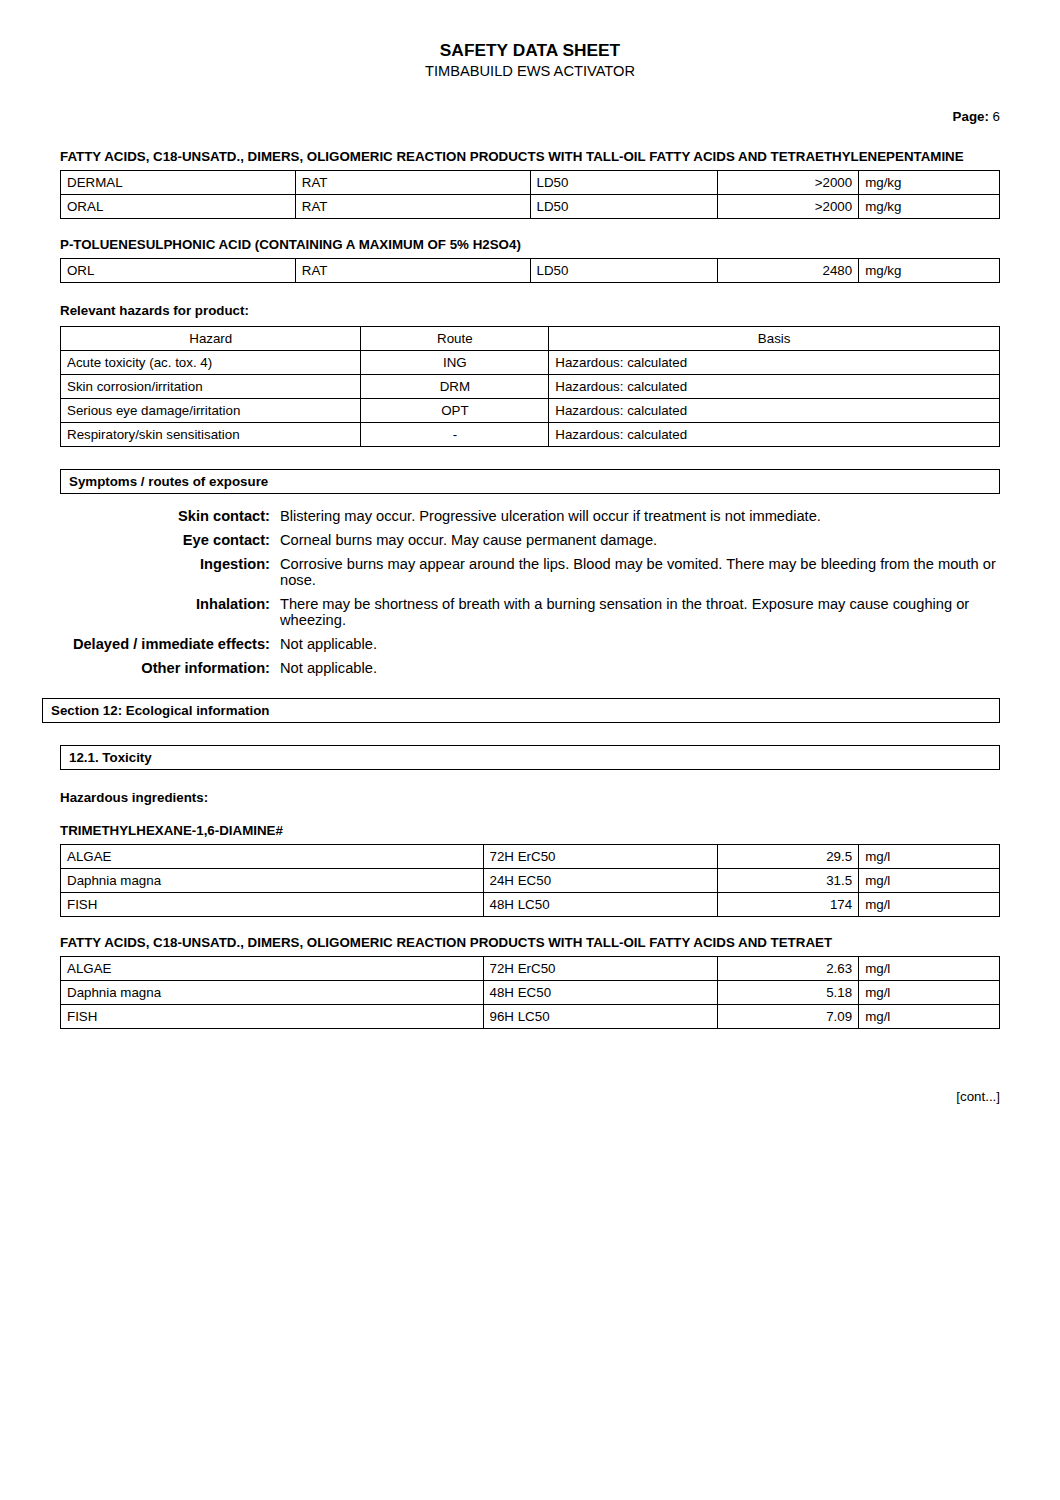SAFETY DATA SHEET
TIMBABUILD EWS ACTIVATOR
Page: 6
FATTY ACIDS, C18-UNSATD., DIMERS, OLIGOMERIC REACTION PRODUCTS WITH TALL-OIL FATTY ACIDS AND TETRAETHYLENEPENTAMINE
| DERMAL | RAT | LD50 | >2000 | mg/kg |
| ORAL | RAT | LD50 | >2000 | mg/kg |
P-TOLUENESULPHONIC ACID (CONTAINING A MAXIMUM OF 5% H2SO4)
| ORL | RAT | LD50 | 2480 | mg/kg |
Relevant hazards for product:
| Hazard | Route | Basis |
| --- | --- | --- |
| Acute toxicity (ac. tox. 4) | ING | Hazardous: calculated |
| Skin corrosion/irritation | DRM | Hazardous: calculated |
| Serious eye damage/irritation | OPT | Hazardous: calculated |
| Respiratory/skin sensitisation | - | Hazardous: calculated |
Symptoms / routes of exposure
Skin contact:
Blistering may occur. Progressive ulceration will occur if treatment is not immediate.
Eye contact:
Corneal burns may occur. May cause permanent damage.
Ingestion:
Corrosive burns may appear around the lips. Blood may be vomited. There may be bleeding from the mouth or nose.
Inhalation:
There may be shortness of breath with a burning sensation in the throat. Exposure may cause coughing or wheezing.
Delayed / immediate effects:
Not applicable.
Other information:
Not applicable.
Section 12: Ecological information
12.1. Toxicity
Hazardous ingredients:
TRIMETHYLHEXANE-1,6-DIAMINE#
| ALGAE | 72H ErC50 | 29.5 | mg/l |
| Daphnia magna | 24H EC50 | 31.5 | mg/l |
| FISH | 48H LC50 | 174 | mg/l |
FATTY ACIDS, C18-UNSATD., DIMERS, OLIGOMERIC REACTION PRODUCTS WITH TALL-OIL FATTY ACIDS AND TETRAET
| ALGAE | 72H ErC50 | 2.63 | mg/l |
| Daphnia magna | 48H EC50 | 5.18 | mg/l |
| FISH | 96H LC50 | 7.09 | mg/l |
[cont...]